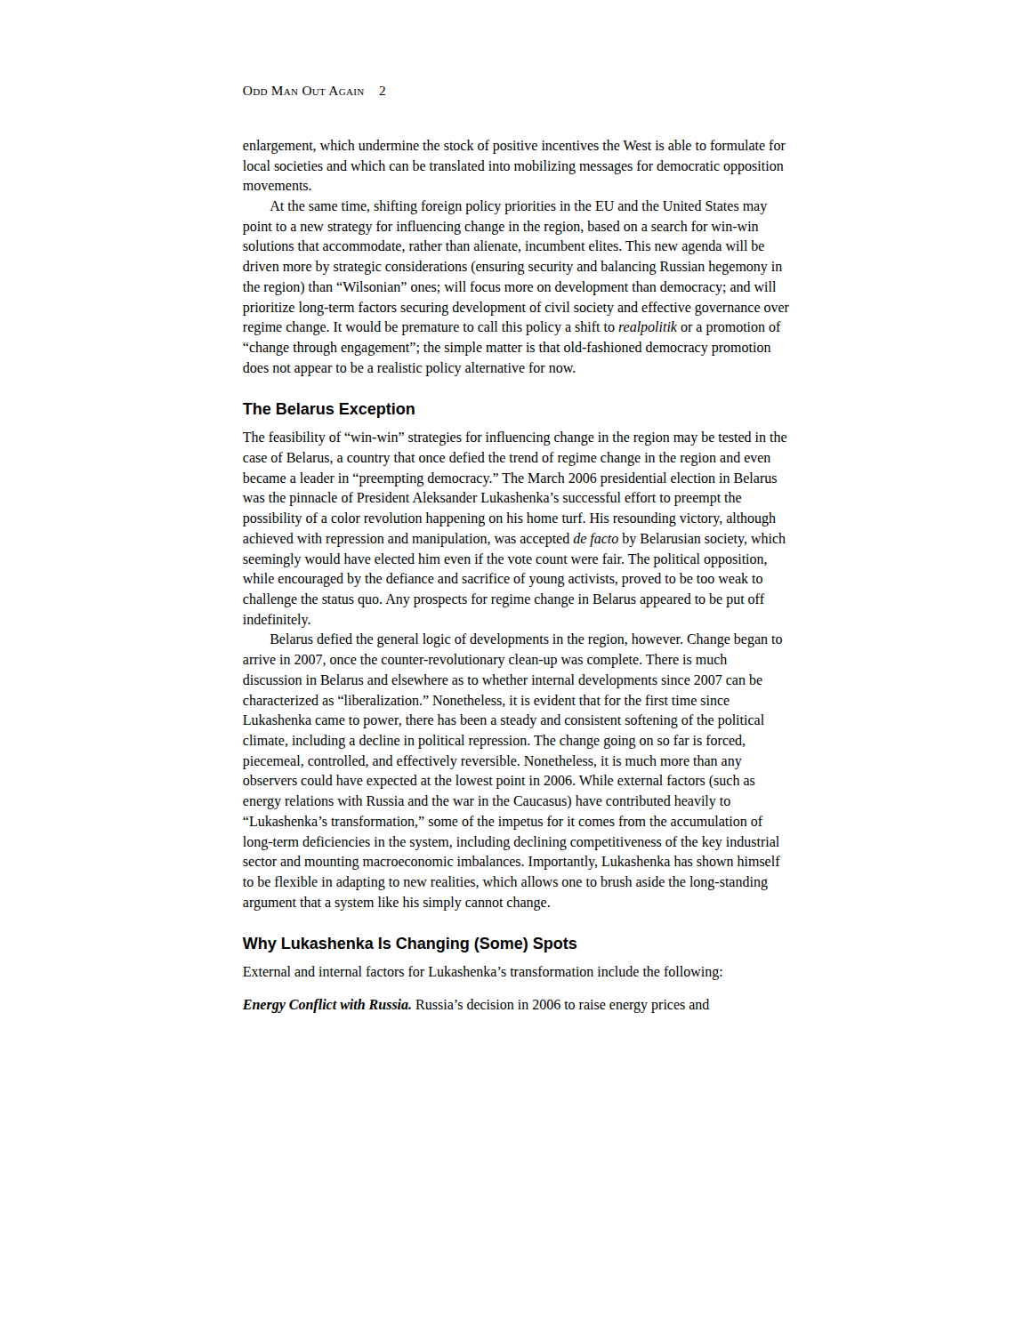Odd Man Out Again 2
enlargement, which undermine the stock of positive incentives the West is able to formulate for local societies and which can be translated into mobilizing messages for democratic opposition movements.
At the same time, shifting foreign policy priorities in the EU and the United States may point to a new strategy for influencing change in the region, based on a search for win-win solutions that accommodate, rather than alienate, incumbent elites. This new agenda will be driven more by strategic considerations (ensuring security and balancing Russian hegemony in the region) than “Wilsonian” ones; will focus more on development than democracy; and will prioritize long-term factors securing development of civil society and effective governance over regime change. It would be premature to call this policy a shift to realpolitik or a promotion of “change through engagement”; the simple matter is that old-fashioned democracy promotion does not appear to be a realistic policy alternative for now.
The Belarus Exception
The feasibility of “win-win” strategies for influencing change in the region may be tested in the case of Belarus, a country that once defied the trend of regime change in the region and even became a leader in “preempting democracy.” The March 2006 presidential election in Belarus was the pinnacle of President Aleksander Lukashenka’s successful effort to preempt the possibility of a color revolution happening on his home turf. His resounding victory, although achieved with repression and manipulation, was accepted de facto by Belarusian society, which seemingly would have elected him even if the vote count were fair. The political opposition, while encouraged by the defiance and sacrifice of young activists, proved to be too weak to challenge the status quo. Any prospects for regime change in Belarus appeared to be put off indefinitely.
Belarus defied the general logic of developments in the region, however. Change began to arrive in 2007, once the counter-revolutionary clean-up was complete. There is much discussion in Belarus and elsewhere as to whether internal developments since 2007 can be characterized as “liberalization.” Nonetheless, it is evident that for the first time since Lukashenka came to power, there has been a steady and consistent softening of the political climate, including a decline in political repression. The change going on so far is forced, piecemeal, controlled, and effectively reversible. Nonetheless, it is much more than any observers could have expected at the lowest point in 2006. While external factors (such as energy relations with Russia and the war in the Caucasus) have contributed heavily to “Lukashenka’s transformation,” some of the impetus for it comes from the accumulation of long-term deficiencies in the system, including declining competitiveness of the key industrial sector and mounting macroeconomic imbalances. Importantly, Lukashenka has shown himself to be flexible in adapting to new realities, which allows one to brush aside the long-standing argument that a system like his simply cannot change.
Why Lukashenka Is Changing (Some) Spots
External and internal factors for Lukashenka’s transformation include the following:
Energy Conflict with Russia. Russia’s decision in 2006 to raise energy prices and